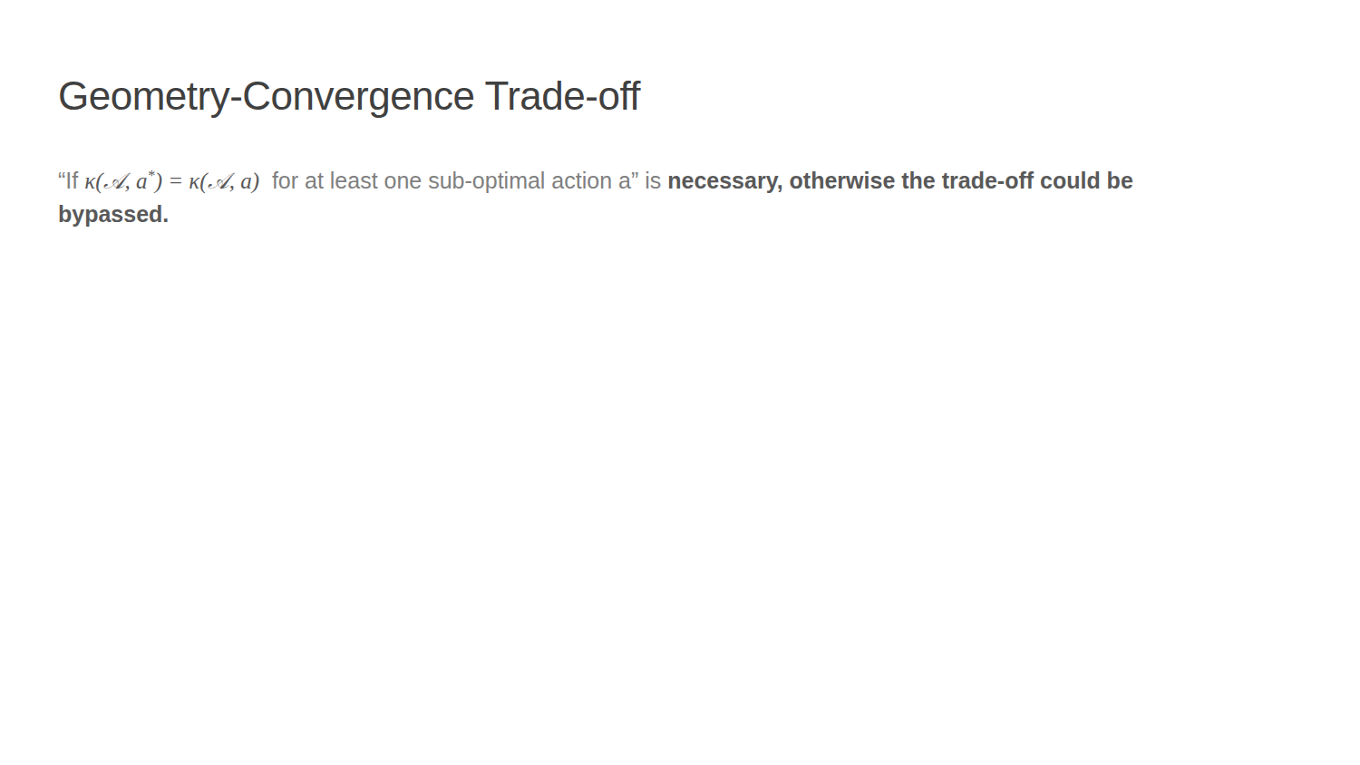Geometry-Convergence Trade-off
“If κ(𝒜, a*) = κ(𝒜, a) for at least one sub-optimal action a” is necessary, otherwise the trade-off could be bypassed.